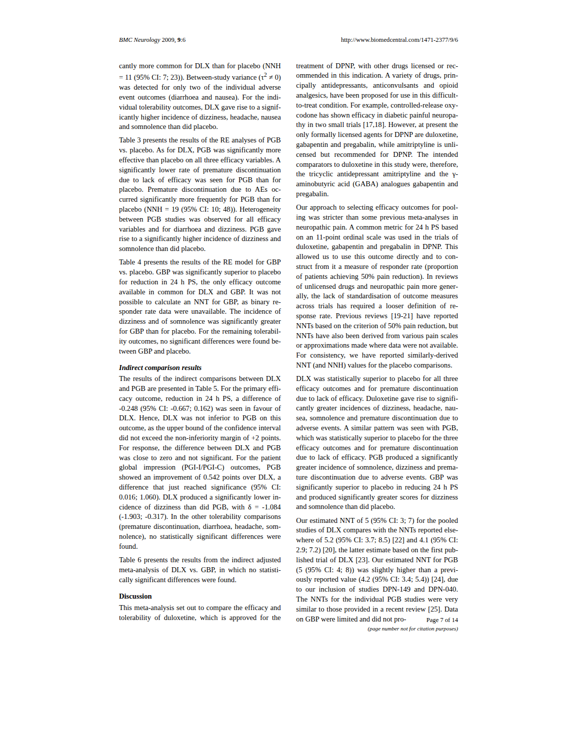BMC Neurology 2009, 9:6
http://www.biomedcentral.com/1471-2377/9/6
cantly more common for DLX than for placebo (NNH = 11 (95% CI: 7; 23)). Between-study variance (τ2 ≠ 0) was detected for only two of the individual adverse event outcomes (diarrhoea and nausea). For the individual tolerability outcomes, DLX gave rise to a significantly higher incidence of dizziness, headache, nausea and somnolence than did placebo.
Table 3 presents the results of the RE analyses of PGB vs. placebo. As for DLX, PGB was significantly more effective than placebo on all three efficacy variables. A significantly lower rate of premature discontinuation due to lack of efficacy was seen for PGB than for placebo. Premature discontinuation due to AEs occurred significantly more frequently for PGB than for placebo (NNH = 19 (95% CI: 10; 48)). Heterogeneity between PGB studies was observed for all efficacy variables and for diarrhoea and dizziness. PGB gave rise to a significantly higher incidence of dizziness and somnolence than did placebo.
Table 4 presents the results of the RE model for GBP vs. placebo. GBP was significantly superior to placebo for reduction in 24 h PS, the only efficacy outcome available in common for DLX and GBP. It was not possible to calculate an NNT for GBP, as binary responder rate data were unavailable. The incidence of dizziness and of somnolence was significantly greater for GBP than for placebo. For the remaining tolerability outcomes, no significant differences were found between GBP and placebo.
Indirect comparison results
The results of the indirect comparisons between DLX and PGB are presented in Table 5. For the primary efficacy outcome, reduction in 24 h PS, a difference of -0.248 (95% CI: -0.667; 0.162) was seen in favour of DLX. Hence, DLX was not inferior to PGB on this outcome, as the upper bound of the confidence interval did not exceed the non-inferiority margin of +2 points. For response, the difference between DLX and PGB was close to zero and not significant. For the patient global impression (PGI-I/PGI-C) outcomes, PGB showed an improvement of 0.542 points over DLX, a difference that just reached significance (95% CI: 0.016; 1.060). DLX produced a significantly lower incidence of dizziness than did PGB, with δ = -1.084 (-1.903; -0.317). In the other tolerability comparisons (premature discontinuation, diarrhoea, headache, somnolence), no statistically significant differences were found.
Table 6 presents the results from the indirect adjusted meta-analysis of DLX vs. GBP, in which no statistically significant differences were found.
Discussion
This meta-analysis set out to compare the efficacy and tolerability of duloxetine, which is approved for the treatment of DPNP, with other drugs licensed or recommended in this indication. A variety of drugs, principally antidepressants, anticonvulsants and opioid analgesics, have been proposed for use in this difficult-to-treat condition. For example, controlled-release oxycodone has shown efficacy in diabetic painful neuropathy in two small trials [17,18]. However, at present the only formally licensed agents for DPNP are duloxetine, gabapentin and pregabalin, while amitriptyline is unlicensed but recommended for DPNP. The intended comparators to duloxetine in this study were, therefore, the tricyclic antidepressant amitriptyline and the γ-aminobutyric acid (GABA) analogues gabapentin and pregabalin.
Our approach to selecting efficacy outcomes for pooling was stricter than some previous meta-analyses in neuropathic pain. A common metric for 24 h PS based on an 11-point ordinal scale was used in the trials of duloxetine, gabapentin and pregabalin in DPNP. This allowed us to use this outcome directly and to construct from it a measure of responder rate (proportion of patients achieving 50% pain reduction). In reviews of unlicensed drugs and neuropathic pain more generally, the lack of standardisation of outcome measures across trials has required a looser definition of response rate. Previous reviews [19-21] have reported NNTs based on the criterion of 50% pain reduction, but NNTs have also been derived from various pain scales or approximations made where data were not available. For consistency, we have reported similarly-derived NNT (and NNH) values for the placebo comparisons.
DLX was statistically superior to placebo for all three efficacy outcomes and for premature discontinuation due to lack of efficacy. Duloxetine gave rise to significantly greater incidences of dizziness, headache, nausea, somnolence and premature discontinuation due to adverse events. A similar pattern was seen with PGB, which was statistically superior to placebo for the three efficacy outcomes and for premature discontinuation due to lack of efficacy. PGB produced a significantly greater incidence of somnolence, dizziness and premature discontinuation due to adverse events. GBP was significantly superior to placebo in reducing 24 h PS and produced significantly greater scores for dizziness and somnolence than did placebo.
Our estimated NNT of 5 (95% CI: 3; 7) for the pooled studies of DLX compares with the NNTs reported elsewhere of 5.2 (95% CI: 3.7; 8.5) [22] and 4.1 (95% CI: 2.9; 7.2) [20], the latter estimate based on the first published trial of DLX [23]. Our estimated NNT for PGB (5 (95% CI: 4; 8)) was slightly higher than a previously reported value (4.2 (95% CI: 3.4; 5.4)) [24], due to our inclusion of studies DPN-149 and DPN-040. The NNTs for the individual PGB studies were very similar to those provided in a recent review [25]. Data on GBP were limited and did not pro-
Page 7 of 14
(page number not for citation purposes)